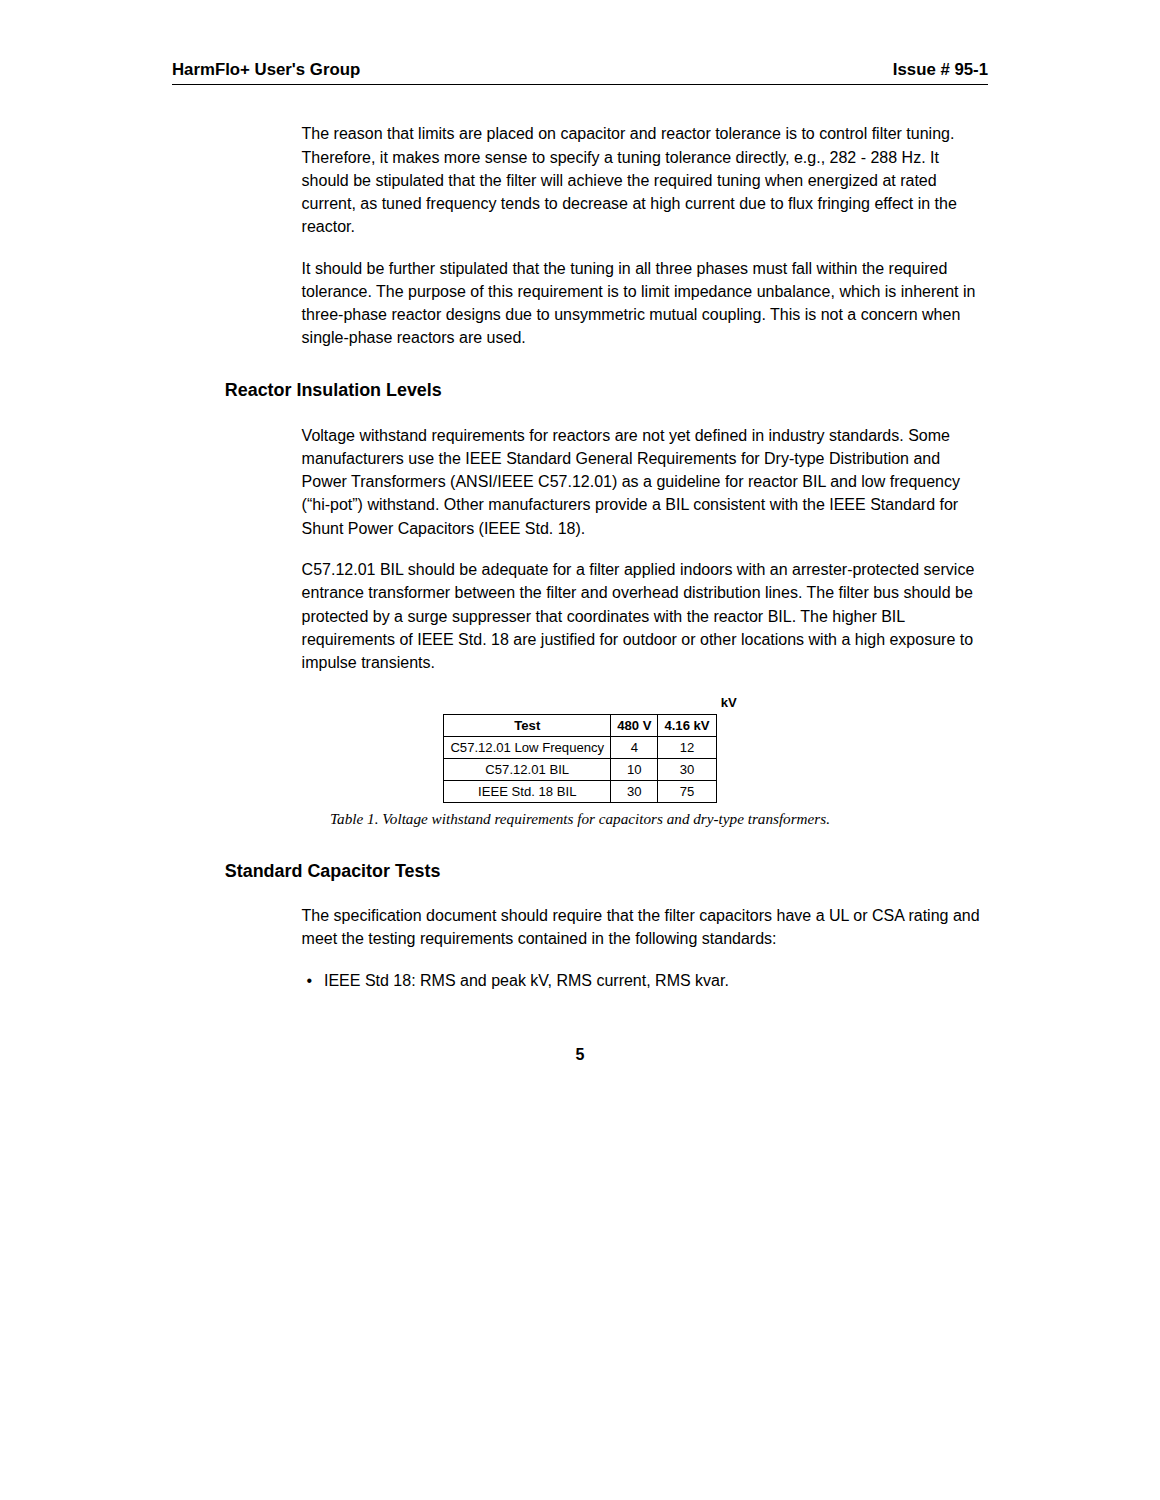HarmFlo+ User's Group Issue # 95-1
The reason that limits are placed on capacitor and reactor tolerance is to control filter tuning. Therefore, it makes more sense to specify a tuning tolerance directly, e.g., 282 - 288 Hz. It should be stipulated that the filter will achieve the required tuning when energized at rated current, as tuned frequency tends to decrease at high current due to flux fringing effect in the reactor.
It should be further stipulated that the tuning in all three phases must fall within the required tolerance. The purpose of this requirement is to limit impedance unbalance, which is inherent in three-phase reactor designs due to unsymmetric mutual coupling. This is not a concern when single-phase reactors are used.
Reactor Insulation Levels
Voltage withstand requirements for reactors are not yet defined in industry standards. Some manufacturers use the IEEE Standard General Requirements for Dry-type Distribution and Power Transformers (ANSI/IEEE C57.12.01) as a guideline for reactor BIL and low frequency (“hi-pot”) withstand. Other manufacturers provide a BIL consistent with the IEEE Standard for Shunt Power Capacitors (IEEE Std. 18).
C57.12.01 BIL should be adequate for a filter applied indoors with an arrester-protected service entrance transformer between the filter and overhead distribution lines. The filter bus should be protected by a surge suppresser that coordinates with the reactor BIL. The higher BIL requirements of IEEE Std. 18 are justified for outdoor or other locations with a high exposure to impulse transients.
kV
| Test | 480 V | 4.16 kV |
| --- | --- | --- |
| C57.12.01 Low Frequency | 4 | 12 |
| C57.12.01 BIL | 10 | 30 |
| IEEE Std. 18 BIL | 30 | 75 |
Table 1. Voltage withstand requirements for capacitors and dry-type transformers.
Standard Capacitor Tests
The specification document should require that the filter capacitors have a UL or CSA rating and meet the testing requirements contained in the following standards:
IEEE Std 18: RMS and peak kV, RMS current, RMS kvar.
5